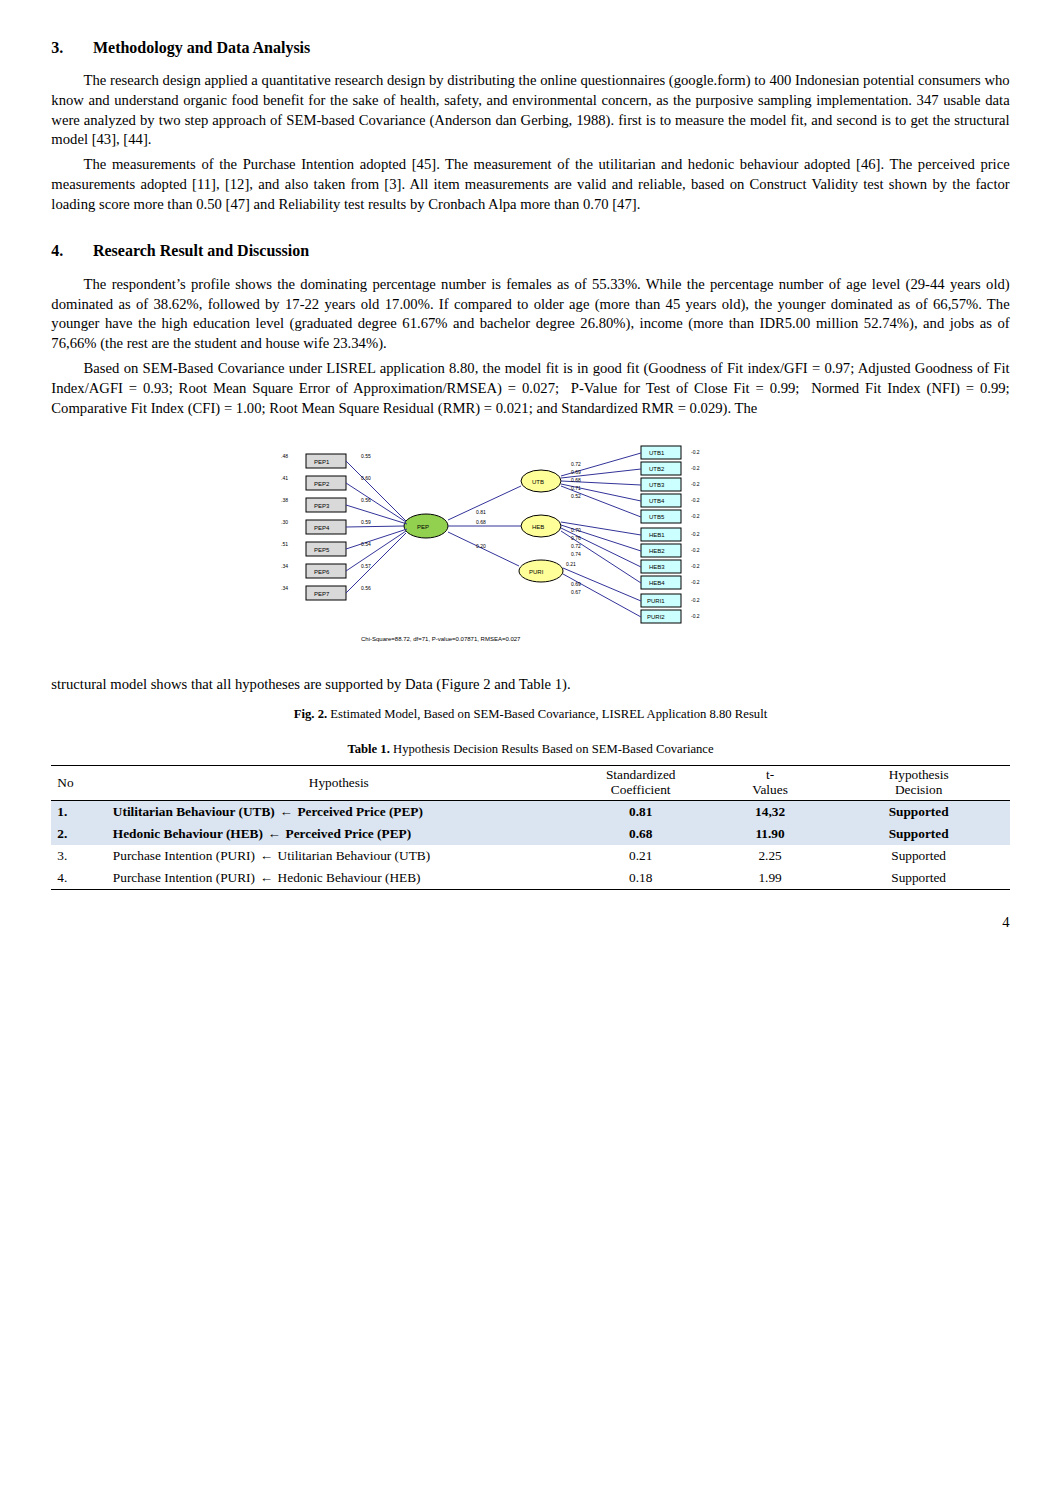3. Methodology and Data Analysis
The research design applied a quantitative research design by distributing the online questionnaires (google.form) to 400 Indonesian potential consumers who know and understand organic food benefit for the sake of health, safety, and environmental concern, as the purposive sampling implementation. 347 usable data were analyzed by two step approach of SEM-based Covariance (Anderson dan Gerbing, 1988). first is to measure the model fit, and second is to get the structural model [43], [44].
The measurements of the Purchase Intention adopted [45]. The measurement of the utilitarian and hedonic behaviour adopted [46]. The perceived price measurements adopted [11], [12], and also taken from [3]. All item measurements are valid and reliable, based on Construct Validity test shown by the factor loading score more than 0.50 [47] and Reliability test results by Cronbach Alpa more than 0.70 [47].
4. Research Result and Discussion
The respondent’s profile shows the dominating percentage number is females as of 55.33%. While the percentage number of age level (29-44 years old) dominated as of 38.62%, followed by 17-22 years old 17.00%. If compared to older age (more than 45 years old), the younger dominated as of 66,57%. The younger have the high education level (graduated degree 61.67% and bachelor degree 26.80%), income (more than IDR5.00 million 52.74%), and jobs as of 76,66% (the rest are the student and house wife 23.34%).
Based on SEM-Based Covariance under LISREL application 8.80, the model fit is in good fit (Goodness of Fit index/GFI = 0.97; Adjusted Goodness of Fit Index/AGFI = 0.93; Root Mean Square Error of Approximation/RMSEA) = 0.027; P-Value for Test of Close Fit = 0.99; Normed Fit Index (NFI) = 0.99; Comparative Fit Index (CFI) = 1.00; Root Mean Square Residual (RMR) = 0.021; and Standardized RMR = 0.029). The
structural model shows that all hypotheses are supported by Data (Figure 2 and Table 1).
Fig. 2. Estimated Model, Based on SEM-Based Covariance, LISREL Application 8.80 Result
Table 1. Hypothesis Decision Results Based on SEM-Based Covariance
| No | Hypothesis | Standardized Coefficient | t- Values | Hypothesis Decision |
| --- | --- | --- | --- | --- |
| 1. | Utilitarian Behaviour (UTB) ← Perceived Price (PEP) | 0.81 | 14,32 | Supported |
| 2. | Hedonic Behaviour (HEB) ← Perceived Price (PEP) | 0.68 | 11.90 | Supported |
| 3. | Purchase Intention (PURI) ← Utilitarian Behaviour (UTB) | 0.21 | 2.25 | Supported |
| 4. | Purchase Intention (PURI) ← Hedonic Behaviour (HEB) | 0.18 | 1.99 | Supported |
4